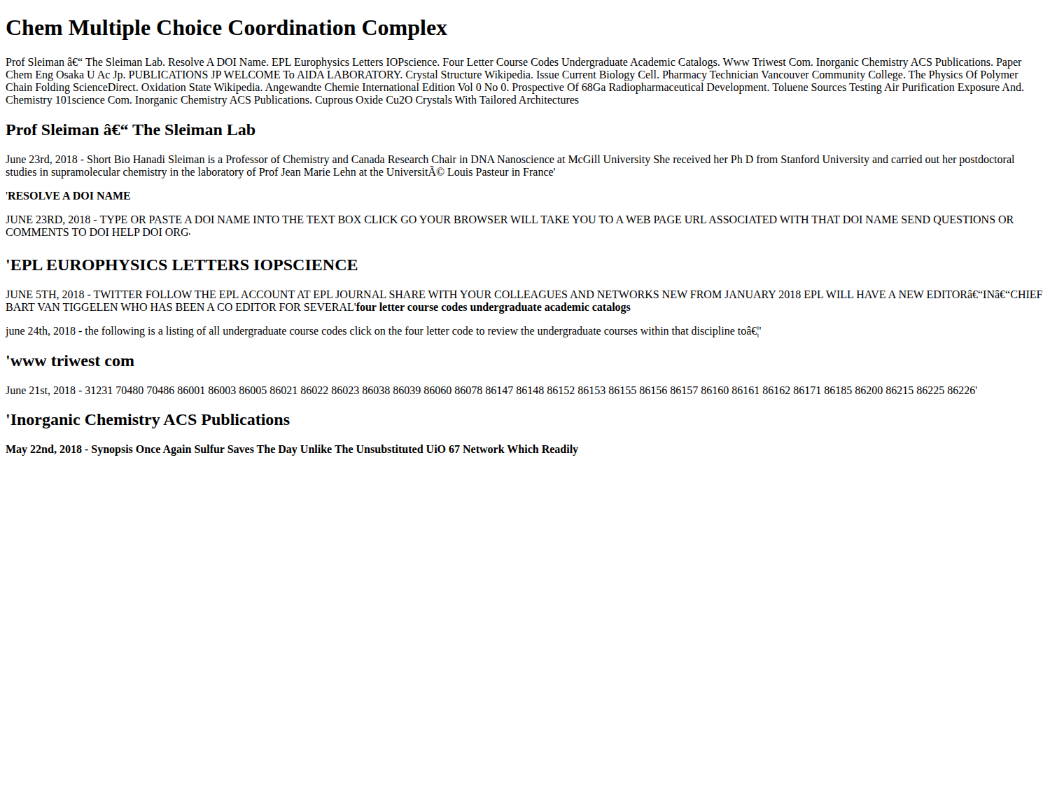Chem Multiple Choice Coordination Complex
Prof Sleiman â€“ The Sleiman Lab. Resolve A DOI Name. EPL Europhysics Letters IOPscience. Four Letter Course Codes Undergraduate Academic Catalogs. Www Triwest Com. Inorganic Chemistry ACS Publications. Paper Chem Eng Osaka U Ac Jp. PUBLICATIONS JP WELCOME To AIDA LABORATORY. Crystal Structure Wikipedia. Issue Current Biology Cell. Pharmacy Technician Vancouver Community College. The Physics Of Polymer Chain Folding ScienceDirect. Oxidation State Wikipedia. Angewandte Chemie International Edition Vol 0 No 0. Prospective Of 68Ga Radiopharmaceutical Development. Toluene Sources Testing Air Purification Exposure And. Chemistry 101science Com. Inorganic Chemistry ACS Publications. Cuprous Oxide Cu2O Crystals With Tailored Architectures
Prof Sleiman â€“ The Sleiman Lab
June 23rd, 2018 - Short Bio Hanadi Sleiman is a Professor of Chemistry and Canada Research Chair in DNA Nanoscience at McGill University She received her Ph D from Stanford University and carried out her postdoctoral studies in supramolecular chemistry in the laboratory of Prof Jean Marie Lehn at the UniversitÃ© Louis Pasteur in France'
'RESOLVE A DOI NAME
JUNE 23RD, 2018 - TYPE OR PASTE A DOI NAME INTO THE TEXT BOX CLICK GO YOUR BROWSER WILL TAKE YOU TO A WEB PAGE URL ASSOCIATED WITH THAT DOI NAME SEND QUESTIONS OR COMMENTS TO DOI HELP DOI ORG'
'EPL EUROPHYSICS LETTERS IOPSCIENCE
JUNE 5TH, 2018 - TWITTER FOLLOW THE EPL ACCOUNT AT EPL JOURNAL SHARE WITH YOUR COLLEAGUES AND NETWORKS NEW FROM JANUARY 2018 EPL WILL HAVE A NEW EDITORâ€“INâ€“CHIEF BART VAN TIGGELEN WHO HAS BEEN A CO EDITOR FOR SEVERAL'four letter course codes undergraduate academic catalogs
june 24th, 2018 - the following is a listing of all undergraduate course codes click on the four letter code to review the undergraduate courses within that discipline toâ€¦'
'www triwest com
June 21st, 2018 - 31231 70480 70486 86001 86003 86005 86021 86022 86023 86038 86039 86060 86078 86147 86148 86152 86153 86155 86156 86157 86160 86161 86162 86171 86185 86200 86215 86225 86226'
'Inorganic Chemistry ACS Publications
May 22nd, 2018 - Synopsis Once Again Sulfur Saves The Day Unlike The Unsubstituted UiO 67 Network Which Readily